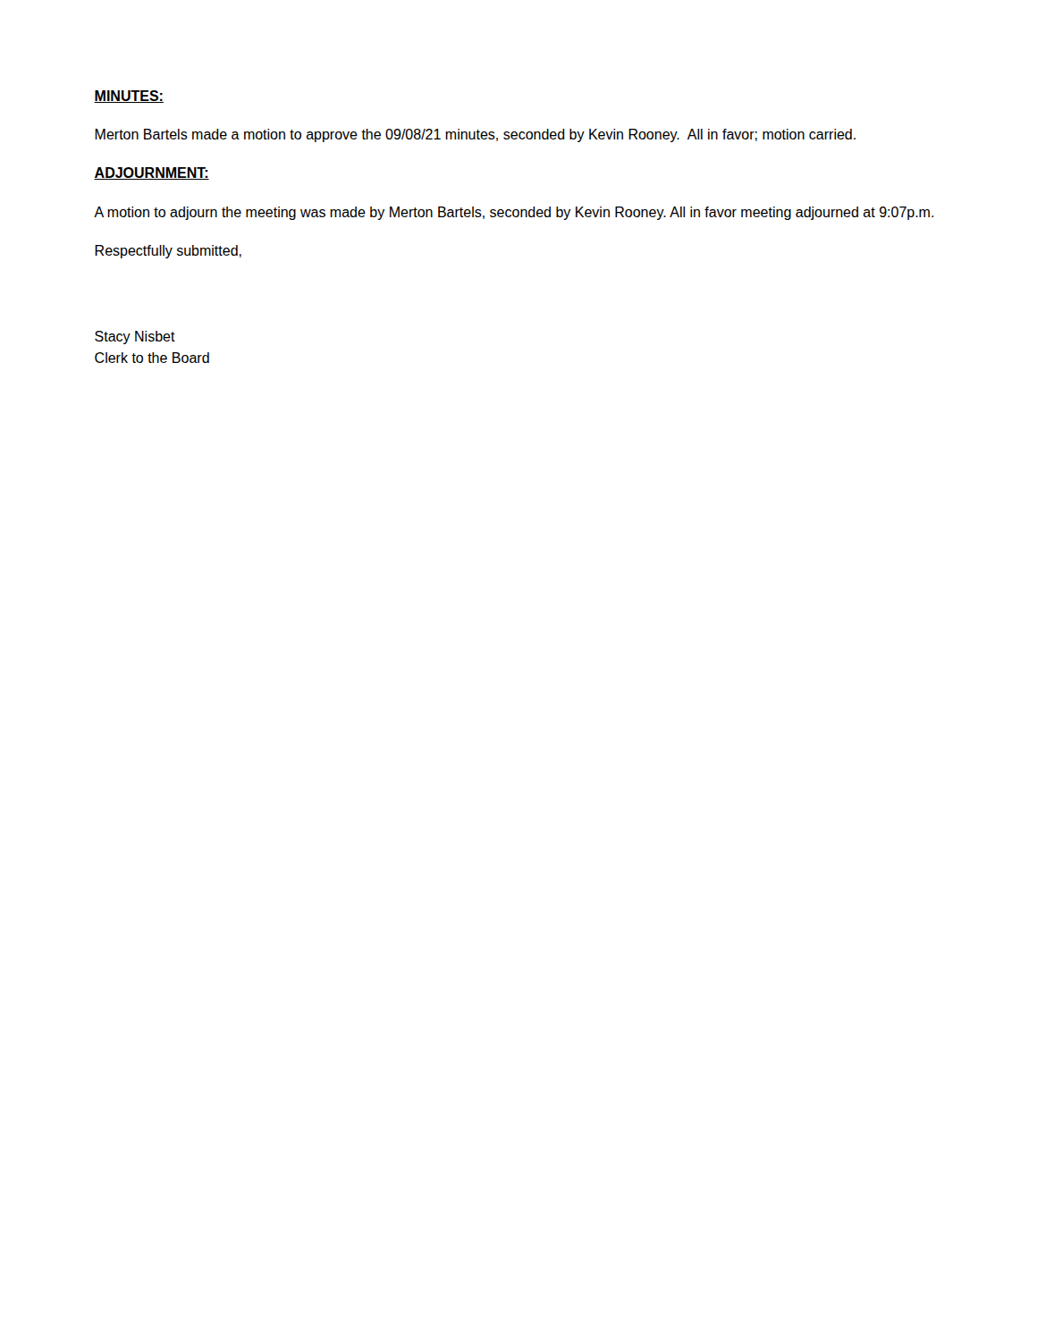MINUTES:
Merton Bartels made a motion to approve the 09/08/21 minutes, seconded by Kevin Rooney. All in favor; motion carried.
ADJOURNMENT:
A motion to adjourn the meeting was made by Merton Bartels, seconded by Kevin Rooney. All in favor meeting adjourned at 9:07p.m.
Respectfully submitted,
Stacy Nisbet
Clerk to the Board